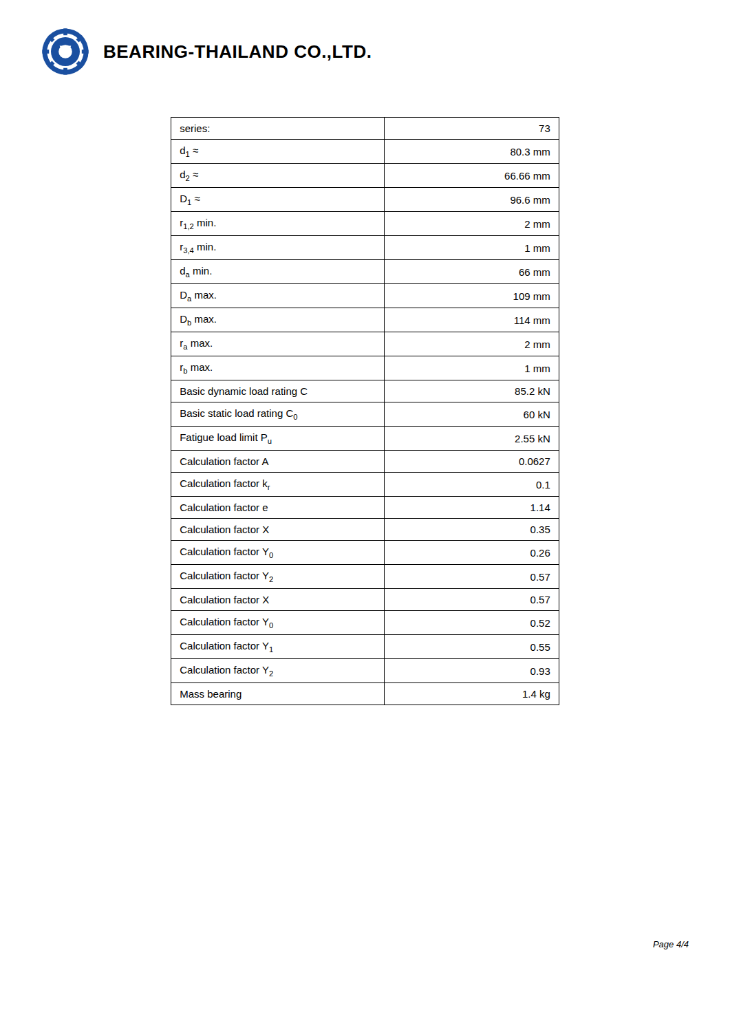BEARING-THAILAND CO.,LTD.
| series: | 73 |
| d 1 ≈ | 80.3 mm |
| d 2 ≈ | 66.66 mm |
| D 1 ≈ | 96.6 mm |
| r 1,2 min. | 2 mm |
| r 3,4 min. | 1 mm |
| d a min. | 66 mm |
| D a max. | 109 mm |
| D b max. | 114 mm |
| r a max. | 2 mm |
| r b max. | 1 mm |
| Basic dynamic load rating C | 85.2 kN |
| Basic static load rating C 0 | 60 kN |
| Fatigue load limit P u | 2.55 kN |
| Calculation factor A | 0.0627 |
| Calculation factor k r | 0.1 |
| Calculation factor e | 1.14 |
| Calculation factor X | 0.35 |
| Calculation factor Y 0 | 0.26 |
| Calculation factor Y 2 | 0.57 |
| Calculation factor X | 0.57 |
| Calculation factor Y 0 | 0.52 |
| Calculation factor Y 1 | 0.55 |
| Calculation factor Y 2 | 0.93 |
| Mass bearing | 1.4 kg |
Page 4/4